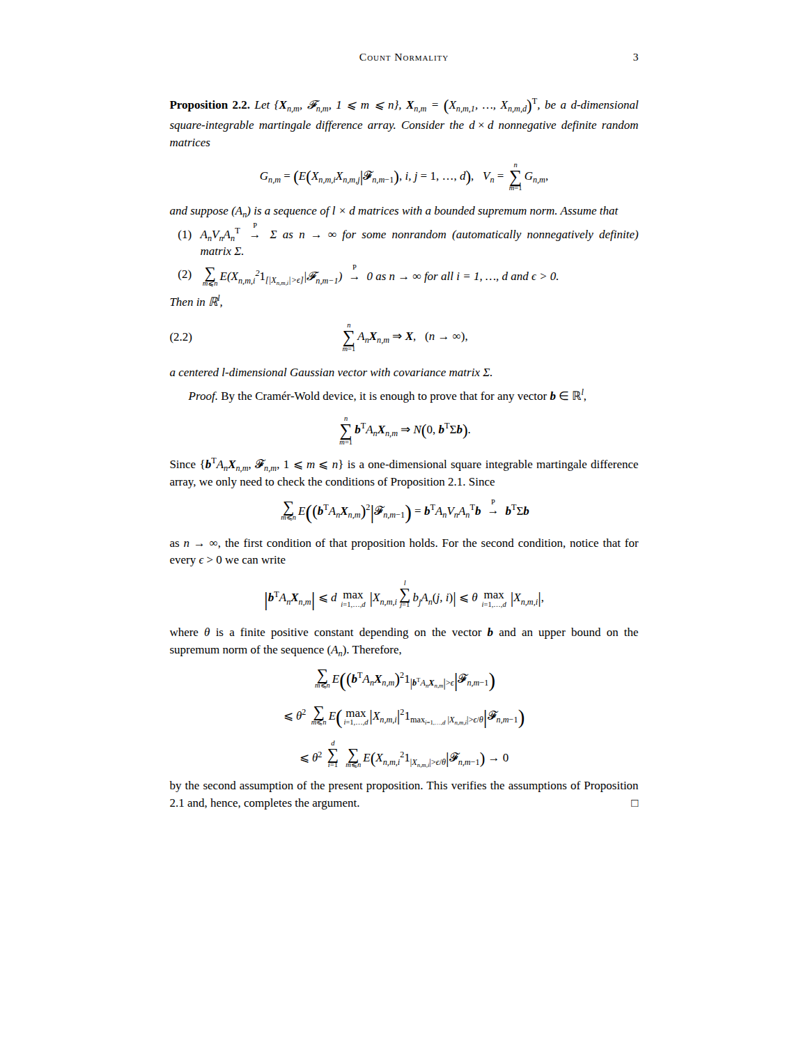Count Normality 3
Proposition 2.2. Let {Xn,m, 𝓕n,m, 1 ⩽ m ⩽ n}, Xn,m = (Xn,m, 1, …, Xn,m,d)T, be a d-dimensional square-integrable martingale difference array. Consider the d × d nonnegative definite random matrices
Gn,m = (E(Xn,m,iXn,m,j|𝓕n,m−1), i, j = 1, …, d), Vn = n∑m=1 Gn,m,
and suppose (An) is a sequence of l × d matrices with a bounded supremum norm. Assume that
(1) AnVnAnT P→ Σ as n → ∞ for some nonrandom (automatically nonnegatively definite) matrix Σ.
(2) ∑m⩽n E(Xn,m,i21[|Xn,m,i|>ϵ]|𝓕n,m−1) P→ 0 as n → ∞ for all i = 1, …, d and ϵ > 0.
Then in ℝl,
(2.2)
n∑m=1 AnXn,m ⇒ X, (n → ∞),
a centered l-dimensional Gaussian vector with covariance matrix Σ.
Proof. By the Cramér-Wold device, it is enough to prove that for any vector b ∈ ℝl,
n∑m=1 bTAnXn,m ⇒ N(0, bTΣb).
Since {bTAnXn,m, 𝓕n,m, 1 ⩽ m ⩽ n} is a one-dimensional square integrable martingale difference array, we only need to check the conditions of Proposition 2.1. Since
∑m⩽n E((bTAnXn,m)2|𝓕n,m−1) = bTAnVnAnTb P→ bTΣb
as n → ∞, the first condition of that proposition holds. For the second condition, notice that for every ϵ > 0 we can write
|bTAnXn,m| ⩽ d max i=1,…,d |Xn,m,il∑j=1 bjAn(j, i)| ⩽ θ max i=1,…,d |Xn,m,i|,
where θ is a finite positive constant depending on the vector b and an upper bound on the supremum norm of the sequence (An). Therefore,
∑m⩽n E((bTAnXn,m)21|bTAnXn,m|>ϵ|𝓕n,m−1)
⩽ θ2 ∑m⩽n E(max i=1,…,d|Xn,m,i|21maxi=1,…,d |Xn,m,i|>ϵ/θ|𝓕n,m−1)
⩽ θ2 d∑i=1 ∑m⩽n E(Xn,m,i21|Xn,m,i|>ϵ/θ|𝓕n,m−1) → 0
by the second assumption of the present proposition. This verifies the assumptions of Proposition 2.1 and, hence, completes the argument.□